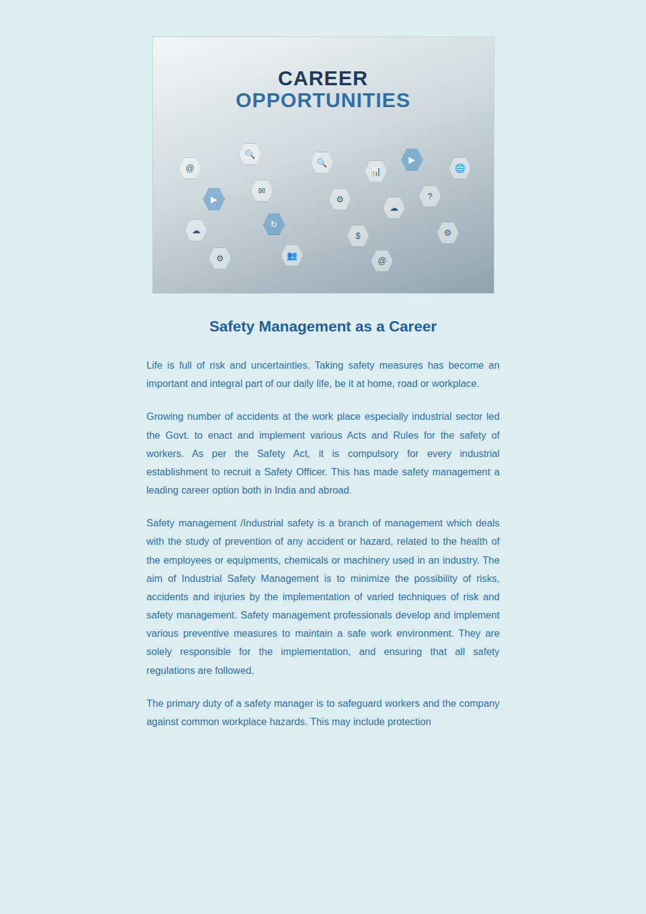CAREER OPPORTUNITIES
@ ▶ ☁ ⚙ 🔍 ✉ ↻ 👥 🔍 ⚙ $ 📊 ☁ ▶ ? ⚙ @ 🌐
Safety Management as a Career
Life is full of risk and uncertainties. Taking safety measures has become an important and integral part of our daily life, be it at home, road or workplace.
Growing number of accidents at the work place especially industrial sector led the Govt. to enact and implement various Acts and Rules for the safety of workers. As per the Safety Act, it is compulsory for every industrial establishment to recruit a Safety Officer. This has made safety management a leading career option both in India and abroad.
Safety management /Industrial safety is a branch of management which deals with the study of prevention of any accident or hazard, related to the health of the employees or equipments, chemicals or machinery used in an industry. The aim of Industrial Safety Management is to minimize the possibility of risks, accidents and injuries by the implementation of varied techniques of risk and safety management. Safety management professionals develop and implement various preventive measures to maintain a safe work environment. They are solely responsible for the implementation, and ensuring that all safety regulations are followed.
The primary duty of a safety manager is to safeguard workers and the company against common workplace hazards. This may include protection